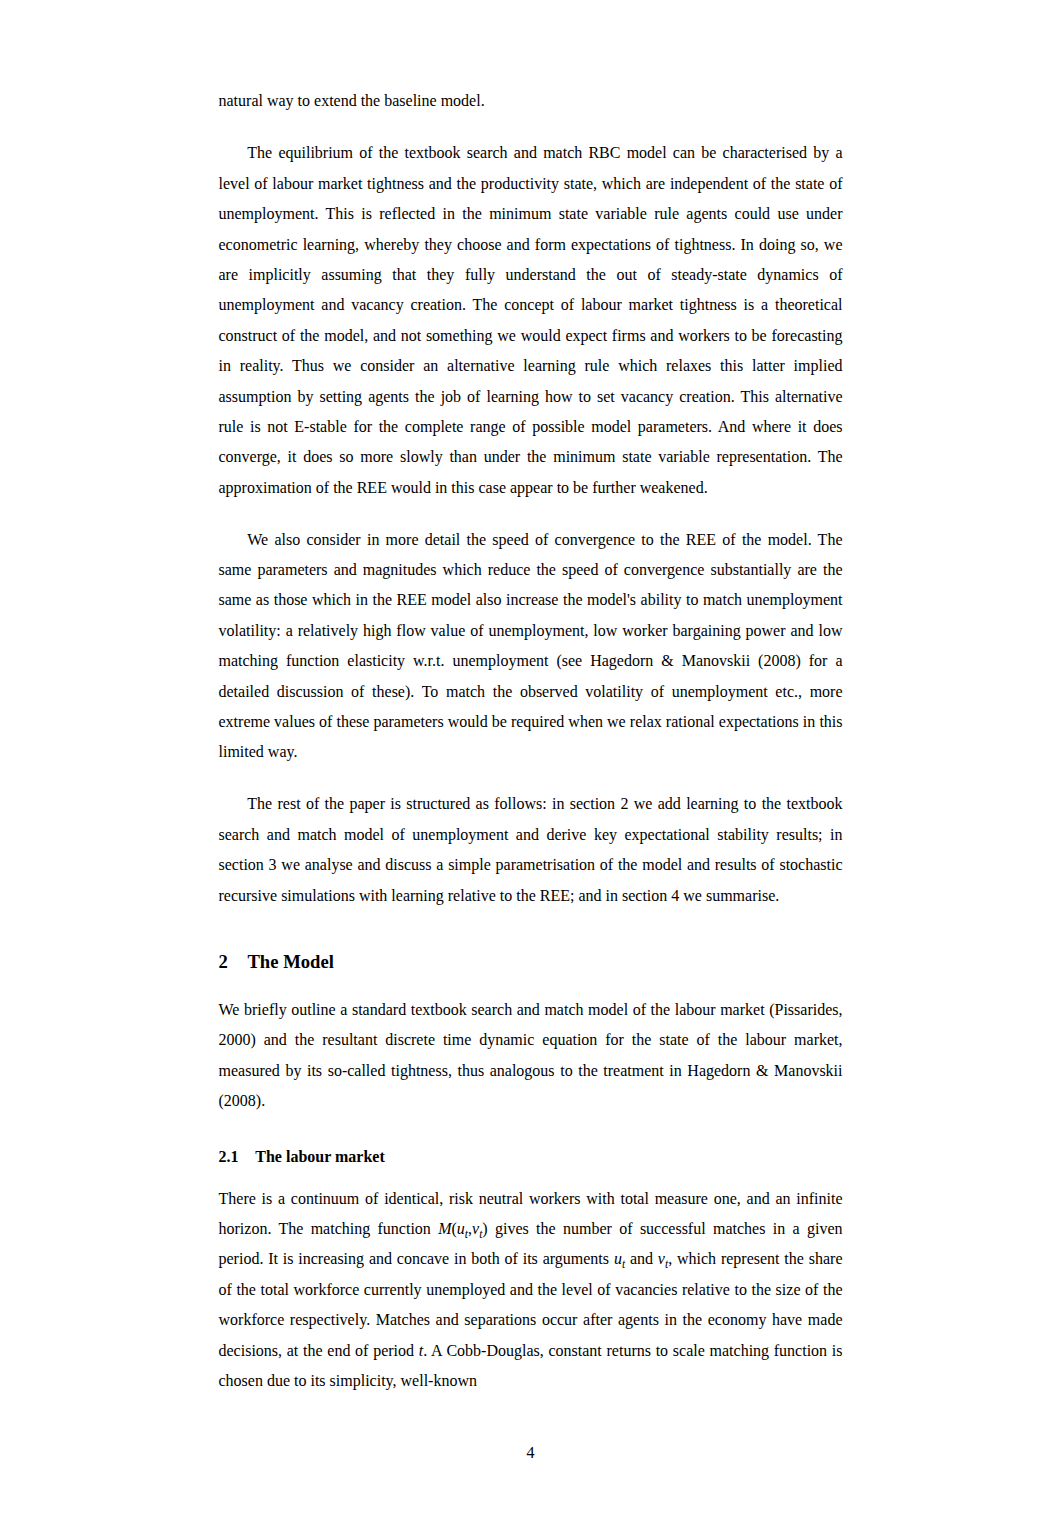natural way to extend the baseline model.
The equilibrium of the textbook search and match RBC model can be characterised by a level of labour market tightness and the productivity state, which are independent of the state of unemployment. This is reflected in the minimum state variable rule agents could use under econometric learning, whereby they choose and form expectations of tightness. In doing so, we are implicitly assuming that they fully understand the out of steady-state dynamics of unemployment and vacancy creation. The concept of labour market tightness is a theoretical construct of the model, and not something we would expect firms and workers to be forecasting in reality. Thus we consider an alternative learning rule which relaxes this latter implied assumption by setting agents the job of learning how to set vacancy creation. This alternative rule is not E-stable for the complete range of possible model parameters. And where it does converge, it does so more slowly than under the minimum state variable representation. The approximation of the REE would in this case appear to be further weakened.
We also consider in more detail the speed of convergence to the REE of the model. The same parameters and magnitudes which reduce the speed of convergence substantially are the same as those which in the REE model also increase the model's ability to match unemployment volatility: a relatively high flow value of unemployment, low worker bargaining power and low matching function elasticity w.r.t. unemployment (see Hagedorn & Manovskii (2008) for a detailed discussion of these). To match the observed volatility of unemployment etc., more extreme values of these parameters would be required when we relax rational expectations in this limited way.
The rest of the paper is structured as follows: in section 2 we add learning to the textbook search and match model of unemployment and derive key expectational stability results; in section 3 we analyse and discuss a simple parametrisation of the model and results of stochastic recursive simulations with learning relative to the REE; and in section 4 we summarise.
2 The Model
We briefly outline a standard textbook search and match model of the labour market (Pissarides, 2000) and the resultant discrete time dynamic equation for the state of the labour market, measured by its so-called tightness, thus analogous to the treatment in Hagedorn & Manovskii (2008).
2.1 The labour market
There is a continuum of identical, risk neutral workers with total measure one, and an infinite horizon. The matching function M(ut,vt) gives the number of successful matches in a given period. It is increasing and concave in both of its arguments ut and vt, which represent the share of the total workforce currently unemployed and the level of vacancies relative to the size of the workforce respectively. Matches and separations occur after agents in the economy have made decisions, at the end of period t. A Cobb-Douglas, constant returns to scale matching function is chosen due to its simplicity, well-known
4